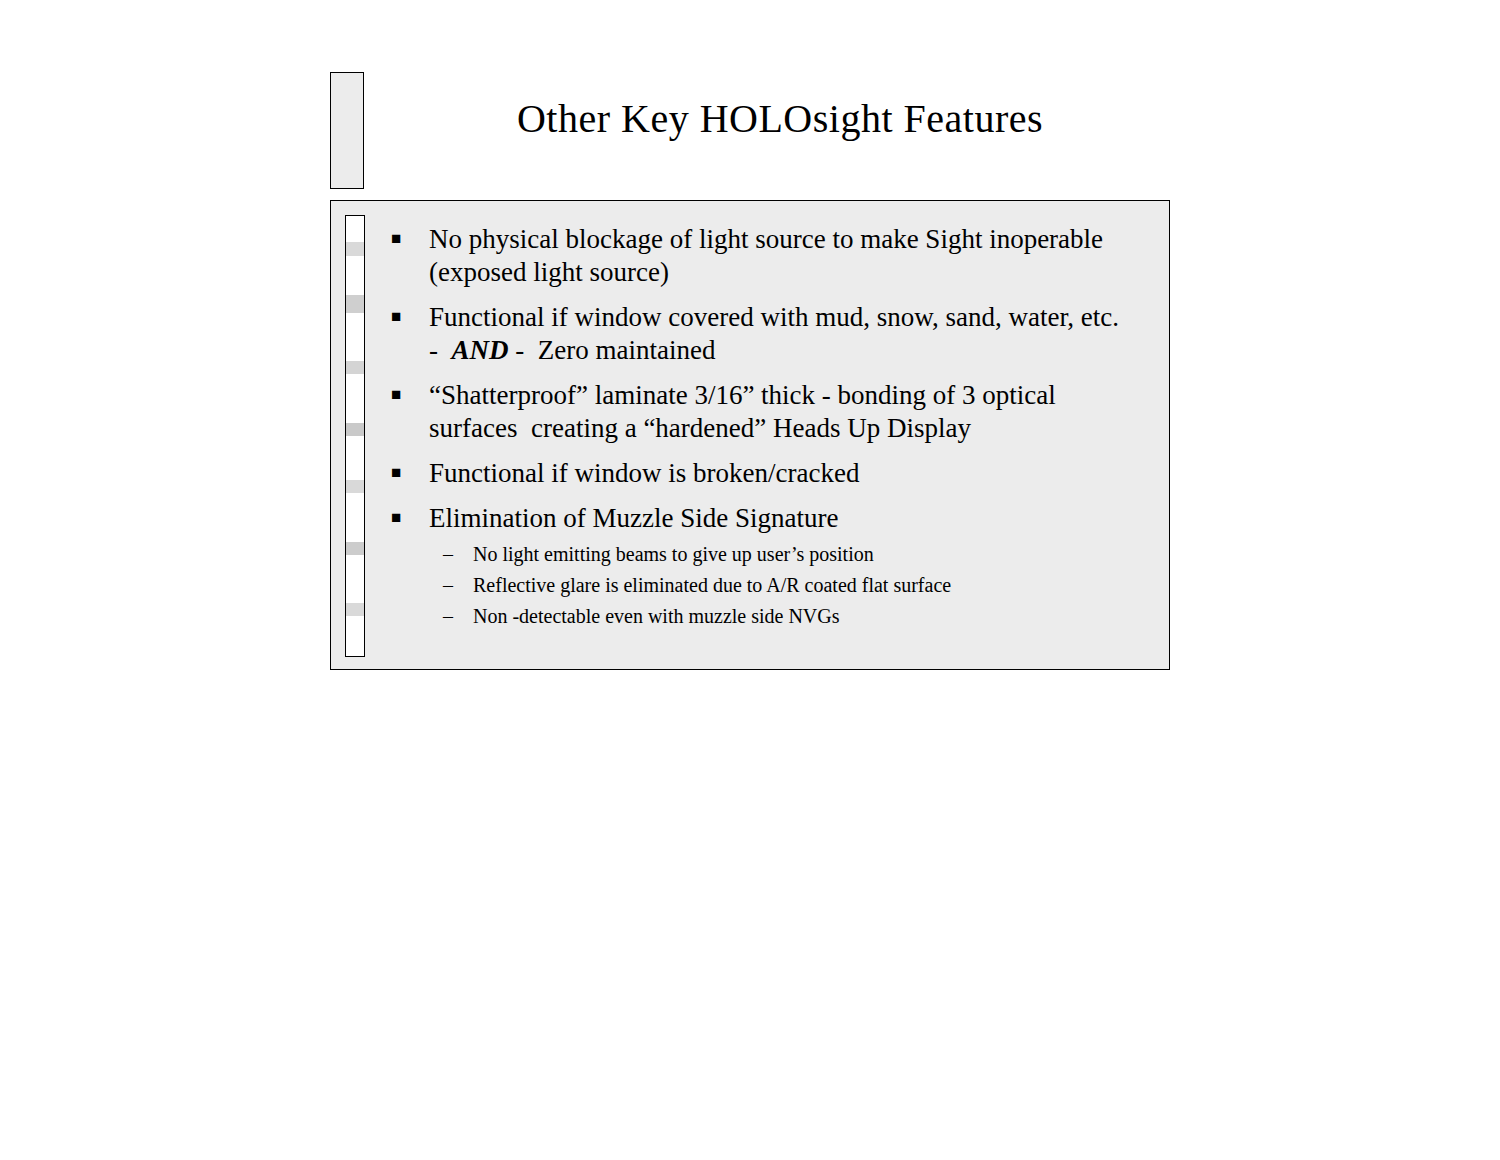Other Key HOLOsight Features
No physical blockage of light source to make Sight inoperable (exposed light source)
Functional if window covered with mud, snow, sand, water, etc. - AND - Zero maintained
“Shatterproof” laminate 3/16” thick - bonding of 3 optical surfaces creating a “hardened” Heads Up Display
Functional if window is broken/cracked
Elimination of Muzzle Side Signature
No light emitting beams to give up user’s position
Reflective glare is eliminated due to A/R coated flat surface
Non -detectable even with muzzle side NVGs